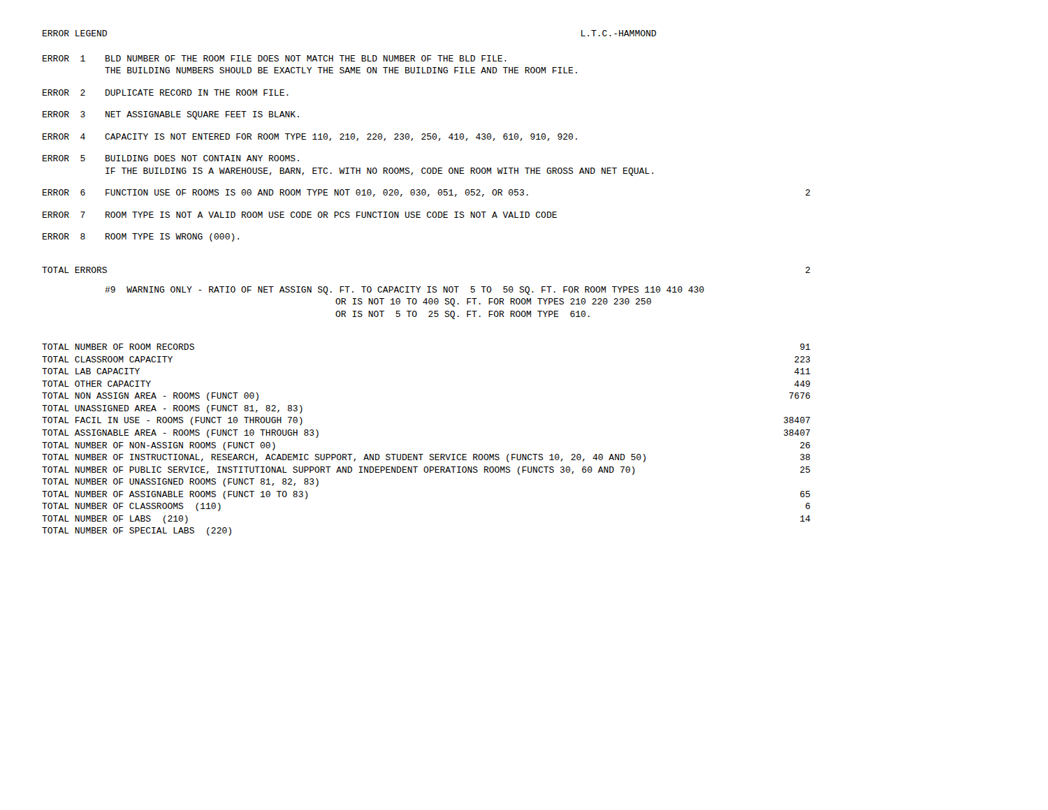ERROR LEGEND
L.T.C.-HAMMOND
ERROR 1
BLD NUMBER OF THE ROOM FILE DOES NOT MATCH THE BLD NUMBER OF THE BLD FILE.
THE BUILDING NUMBERS SHOULD BE EXACTLY THE SAME ON THE BUILDING FILE AND THE ROOM FILE.
ERROR 2
DUPLICATE RECORD IN THE ROOM FILE.
ERROR 3
NET ASSIGNABLE SQUARE FEET IS BLANK.
ERROR 4
CAPACITY IS NOT ENTERED FOR ROOM TYPE 110, 210, 220, 230, 250, 410, 430, 610, 910, 920.
ERROR 5
BUILDING DOES NOT CONTAIN ANY ROOMS.
IF THE BUILDING IS A WAREHOUSE, BARN, ETC. WITH NO ROOMS, CODE ONE ROOM WITH THE GROSS AND NET EQUAL.
ERROR 6
FUNCTION USE OF ROOMS IS 00 AND ROOM TYPE NOT 010, 020, 030, 051, 052, OR 053.
2
ERROR 7
ROOM TYPE IS NOT A VALID ROOM USE CODE OR PCS FUNCTION USE CODE IS NOT A VALID CODE
ERROR 8
ROOM TYPE IS WRONG (000).
TOTAL ERRORS
2
#9 WARNING ONLY - RATIO OF NET ASSIGN SQ. FT. TO CAPACITY IS NOT 5 TO 50 SQ. FT. FOR ROOM TYPES 110 410 430
OR IS NOT 10 TO 400 SQ. FT. FOR ROOM TYPES 210 220 230 250
OR IS NOT 5 TO 25 SQ. FT. FOR ROOM TYPE 610.
| TOTAL NUMBER OF ROOM RECORDS | 91 |
| TOTAL CLASSROOM CAPACITY | 223 |
| TOTAL LAB CAPACITY | 411 |
| TOTAL OTHER CAPACITY | 449 |
| TOTAL NON ASSIGN AREA - ROOMS (FUNCT 00) | 7676 |
| TOTAL UNASSIGNED AREA - ROOMS (FUNCT 81, 82, 83) | |
| TOTAL FACIL IN USE - ROOMS (FUNCT 10 THROUGH 70) | 38407 |
| TOTAL ASSIGNABLE AREA - ROOMS (FUNCT 10 THROUGH 83) | 38407 |
| TOTAL NUMBER OF NON-ASSIGN ROOMS (FUNCT 00) | 26 |
| TOTAL NUMBER OF INSTRUCTIONAL, RESEARCH, ACADEMIC SUPPORT, AND STUDENT SERVICE ROOMS (FUNCTS 10, 20, 40 AND 50) | 38 |
| TOTAL NUMBER OF PUBLIC SERVICE, INSTITUTIONAL SUPPORT AND INDEPENDENT OPERATIONS ROOMS (FUNCTS 30, 60 AND 70) | 25 |
| TOTAL NUMBER OF UNASSIGNED ROOMS (FUNCT 81, 82, 83) | |
| TOTAL NUMBER OF ASSIGNABLE ROOMS (FUNCT 10 TO 83) | 65 |
| TOTAL NUMBER OF CLASSROOMS (110) | 6 |
| TOTAL NUMBER OF LABS (210) | 14 |
| TOTAL NUMBER OF SPECIAL LABS (220) | |